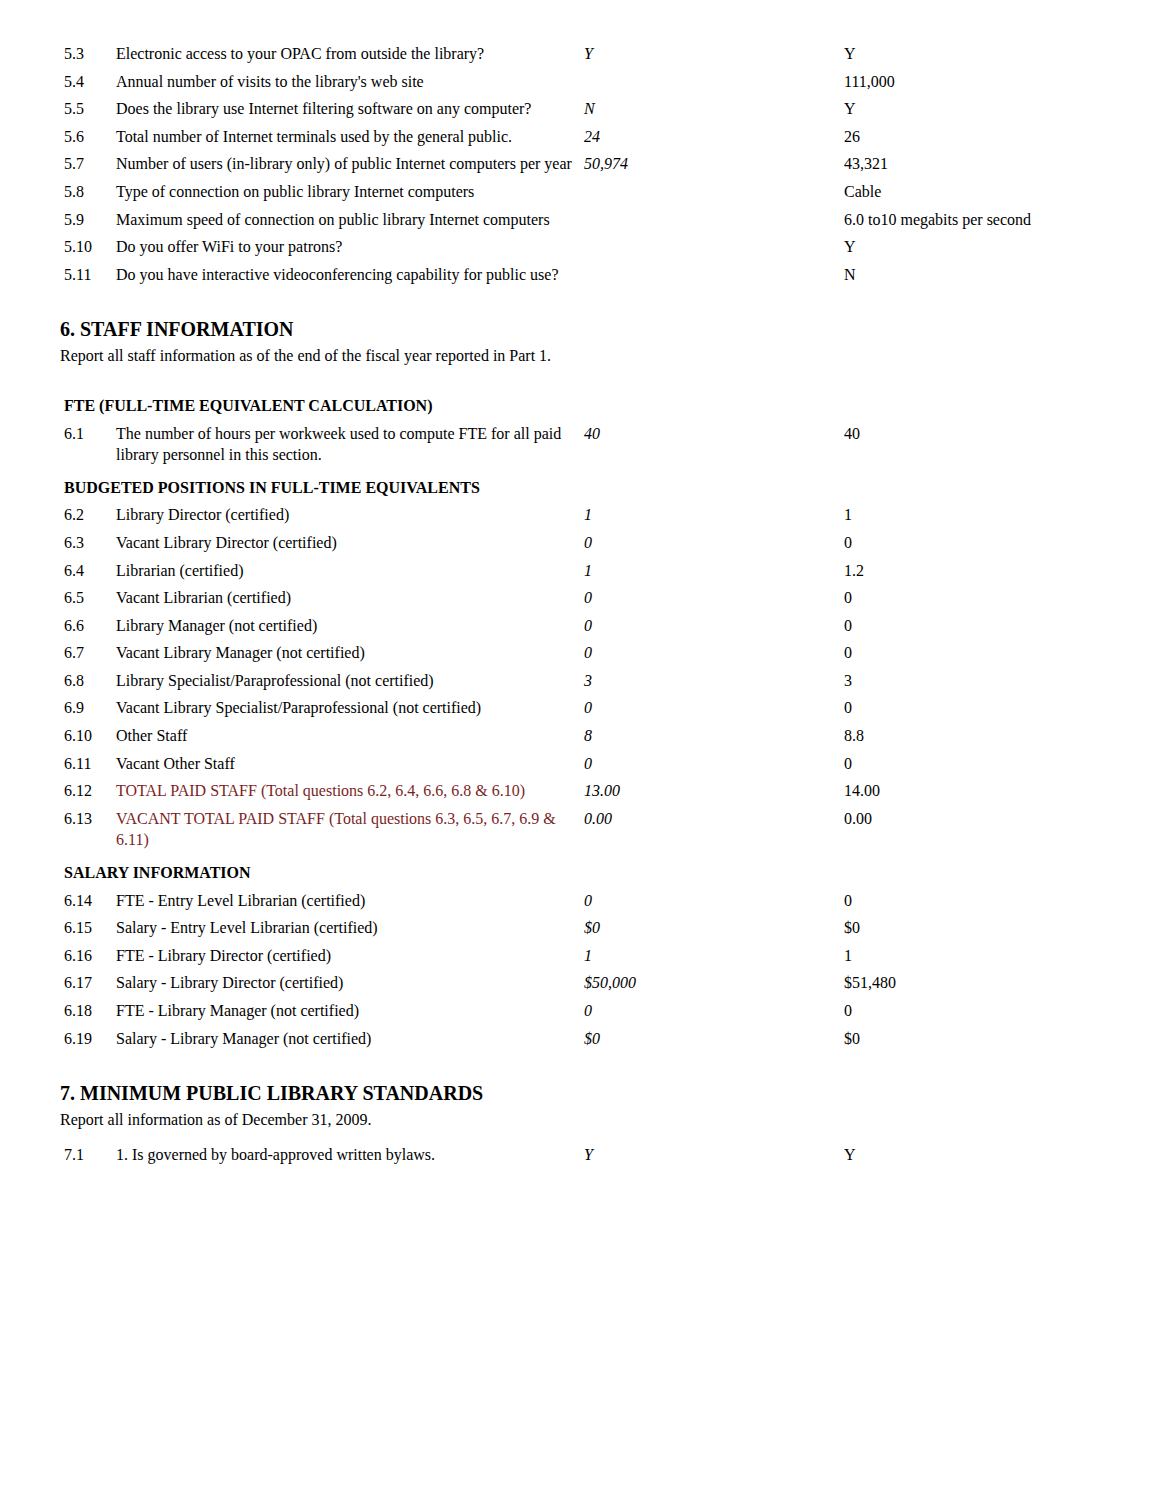| 5.3 | Electronic access to your OPAC from outside the library? | Y | Y |
| 5.4 | Annual number of visits to the library's web site | | 111,000 |
| 5.5 | Does the library use Internet filtering software on any computer? | N | Y |
| 5.6 | Total number of Internet terminals used by the general public. | 24 | 26 |
| 5.7 | Number of users (in-library only) of public Internet computers per year | 50,974 | 43,321 |
| 5.8 | Type of connection on public library Internet computers | | Cable |
| 5.9 | Maximum speed of connection on public library Internet computers | | 6.0 to10 megabits per second |
| 5.10 | Do you offer WiFi to your patrons? | | Y |
| 5.11 | Do you have interactive videoconferencing capability for public use? | | N |
6. STAFF INFORMATION
Report all staff information as of the end of the fiscal year reported in Part 1.
| FTE (FULL-TIME EQUIVALENT CALCULATION) |
| 6.1 | The number of hours per workweek used to compute FTE for all paid library personnel in this section. | 40 | 40 |
| BUDGETED POSITIONS IN FULL-TIME EQUIVALENTS |
| 6.2 | Library Director (certified) | 1 | 1 |
| 6.3 | Vacant Library Director (certified) | 0 | 0 |
| 6.4 | Librarian (certified) | 1 | 1.2 |
| 6.5 | Vacant Librarian (certified) | 0 | 0 |
| 6.6 | Library Manager (not certified) | 0 | 0 |
| 6.7 | Vacant Library Manager (not certified) | 0 | 0 |
| 6.8 | Library Specialist/Paraprofessional (not certified) | 3 | 3 |
| 6.9 | Vacant Library Specialist/Paraprofessional (not certified) | 0 | 0 |
| 6.10 | Other Staff | 8 | 8.8 |
| 6.11 | Vacant Other Staff | 0 | 0 |
| 6.12 | TOTAL PAID STAFF (Total questions 6.2, 6.4, 6.6, 6.8 & 6.10) | 13.00 | 14.00 |
| 6.13 | VACANT TOTAL PAID STAFF (Total questions 6.3, 6.5, 6.7, 6.9 & 6.11) | 0.00 | 0.00 |
| SALARY INFORMATION |
| 6.14 | FTE - Entry Level Librarian (certified) | 0 | 0 |
| 6.15 | Salary - Entry Level Librarian (certified) | $0 | $0 |
| 6.16 | FTE - Library Director (certified) | 1 | 1 |
| 6.17 | Salary - Library Director (certified) | $50,000 | $51,480 |
| 6.18 | FTE - Library Manager (not certified) | 0 | 0 |
| 6.19 | Salary - Library Manager (not certified) | $0 | $0 |
7. MINIMUM PUBLIC LIBRARY STANDARDS
Report all information as of December 31, 2009.
| 7.1 | 1. Is governed by board-approved written bylaws. | Y | Y |